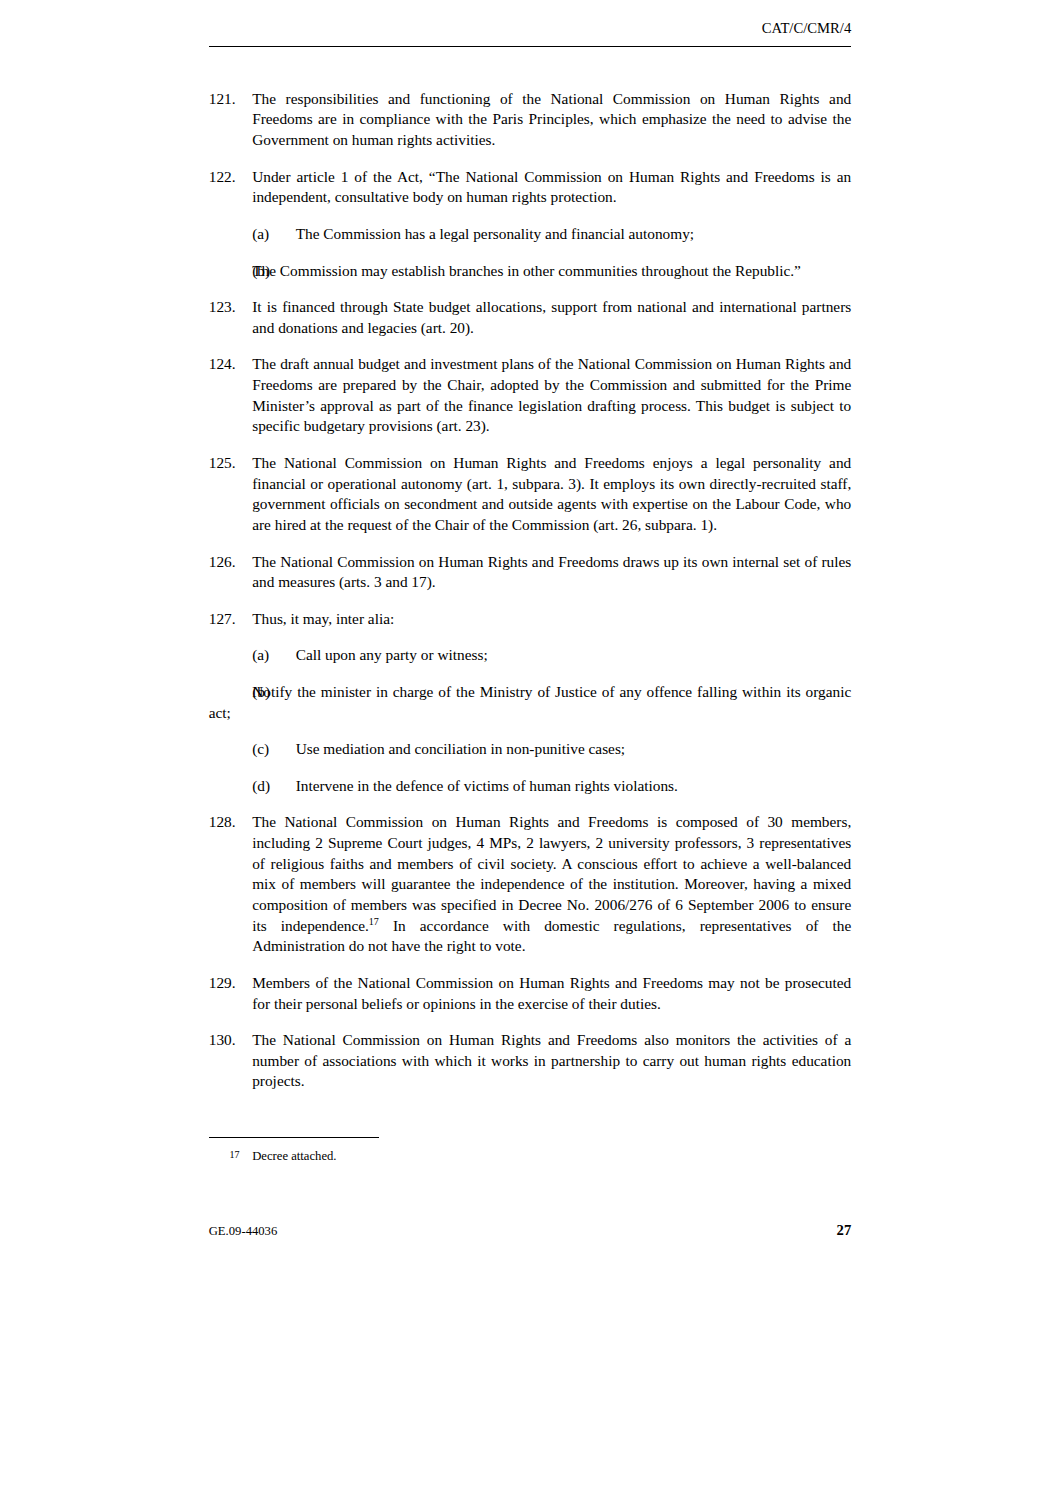CAT/C/CMR/4
121. The responsibilities and functioning of the National Commission on Human Rights and Freedoms are in compliance with the Paris Principles, which emphasize the need to advise the Government on human rights activities.
122. Under article 1 of the Act, “The National Commission on Human Rights and Freedoms is an independent, consultative body on human rights protection.
(a) The Commission has a legal personality and financial autonomy;
(b) The Commission may establish branches in other communities throughout the Republic.”
123. It is financed through State budget allocations, support from national and international partners and donations and legacies (art. 20).
124. The draft annual budget and investment plans of the National Commission on Human Rights and Freedoms are prepared by the Chair, adopted by the Commission and submitted for the Prime Minister’s approval as part of the finance legislation drafting process. This budget is subject to specific budgetary provisions (art. 23).
125. The National Commission on Human Rights and Freedoms enjoys a legal personality and financial or operational autonomy (art. 1, subpara. 3). It employs its own directly-recruited staff, government officials on secondment and outside agents with expertise on the Labour Code, who are hired at the request of the Chair of the Commission (art. 26, subpara. 1).
126. The National Commission on Human Rights and Freedoms draws up its own internal set of rules and measures (arts. 3 and 17).
127. Thus, it may, inter alia:
(a) Call upon any party or witness;
(b) Notify the minister in charge of the Ministry of Justice of any offence falling within its organic act;
(c) Use mediation and conciliation in non-punitive cases;
(d) Intervene in the defence of victims of human rights violations.
128. The National Commission on Human Rights and Freedoms is composed of 30 members, including 2 Supreme Court judges, 4 MPs, 2 lawyers, 2 university professors, 3 representatives of religious faiths and members of civil society. A conscious effort to achieve a well-balanced mix of members will guarantee the independence of the institution. Moreover, having a mixed composition of members was specified in Decree No. 2006/276 of 6 September 2006 to ensure its independence.17 In accordance with domestic regulations, representatives of the Administration do not have the right to vote.
129. Members of the National Commission on Human Rights and Freedoms may not be prosecuted for their personal beliefs or opinions in the exercise of their duties.
130. The National Commission on Human Rights and Freedoms also monitors the activities of a number of associations with which it works in partnership to carry out human rights education projects.
17 Decree attached.
GE.09-44036 27